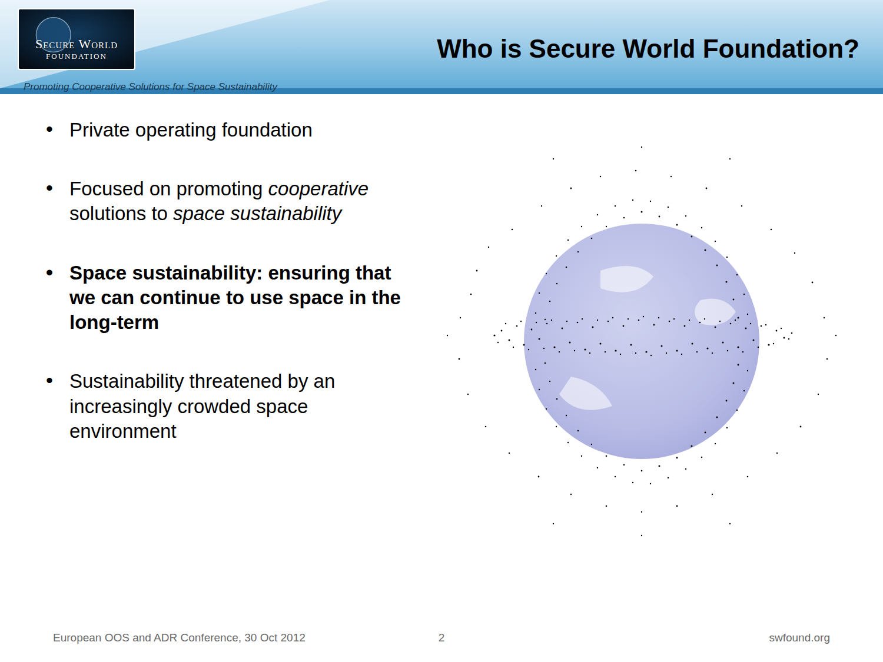Secure World
Foundation
Who is Secure World Foundation?
Promoting Cooperative Solutions for Space Sustainability
Private operating foundation
Focused on promoting cooperative solutions to space sustainability
Space sustainability: ensuring that we can continue to use space in the long-term
Sustainability threatened by an increasingly crowded space environment
Earth surrounded by orbital debris
European OOS and ADR Conference, 30 Oct 2012
2
swfound.org